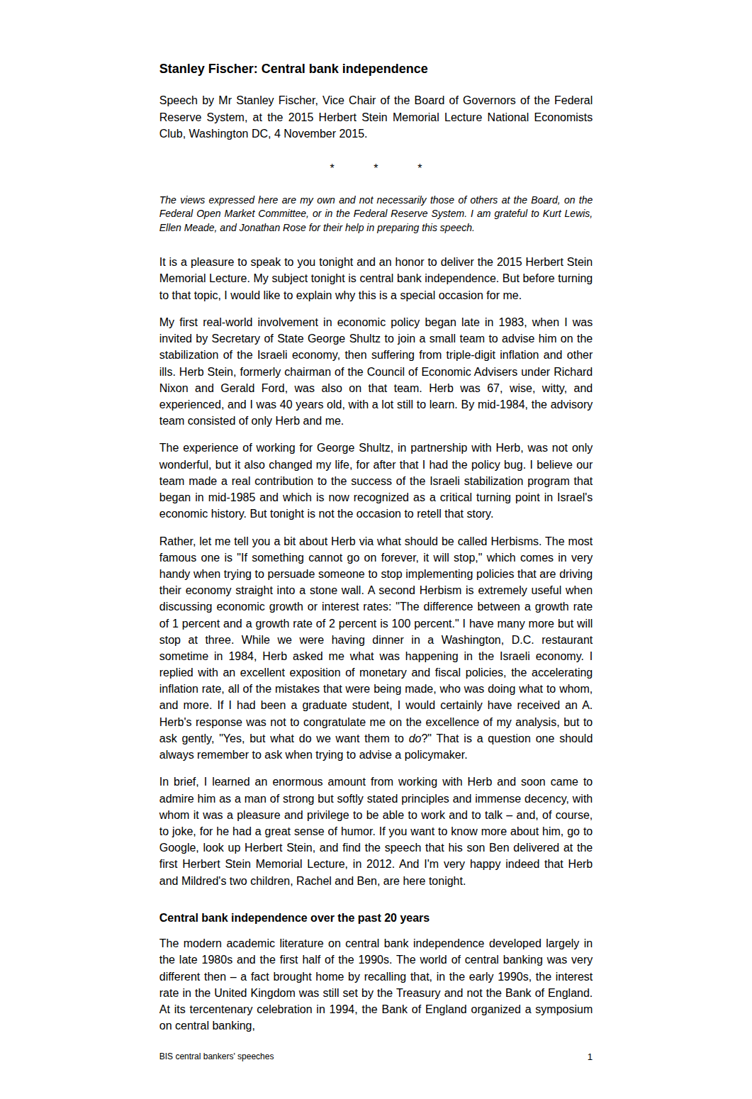Stanley Fischer: Central bank independence
Speech by Mr Stanley Fischer, Vice Chair of the Board of Governors of the Federal Reserve System, at the 2015 Herbert Stein Memorial Lecture National Economists Club, Washington DC, 4 November 2015.
* * *
The views expressed here are my own and not necessarily those of others at the Board, on the Federal Open Market Committee, or in the Federal Reserve System. I am grateful to Kurt Lewis, Ellen Meade, and Jonathan Rose for their help in preparing this speech.
It is a pleasure to speak to you tonight and an honor to deliver the 2015 Herbert Stein Memorial Lecture. My subject tonight is central bank independence. But before turning to that topic, I would like to explain why this is a special occasion for me.
My first real-world involvement in economic policy began late in 1983, when I was invited by Secretary of State George Shultz to join a small team to advise him on the stabilization of the Israeli economy, then suffering from triple-digit inflation and other ills. Herb Stein, formerly chairman of the Council of Economic Advisers under Richard Nixon and Gerald Ford, was also on that team. Herb was 67, wise, witty, and experienced, and I was 40 years old, with a lot still to learn. By mid-1984, the advisory team consisted of only Herb and me.
The experience of working for George Shultz, in partnership with Herb, was not only wonderful, but it also changed my life, for after that I had the policy bug. I believe our team made a real contribution to the success of the Israeli stabilization program that began in mid-1985 and which is now recognized as a critical turning point in Israel's economic history. But tonight is not the occasion to retell that story.
Rather, let me tell you a bit about Herb via what should be called Herbisms. The most famous one is "If something cannot go on forever, it will stop," which comes in very handy when trying to persuade someone to stop implementing policies that are driving their economy straight into a stone wall. A second Herbism is extremely useful when discussing economic growth or interest rates: "The difference between a growth rate of 1 percent and a growth rate of 2 percent is 100 percent." I have many more but will stop at three. While we were having dinner in a Washington, D.C. restaurant sometime in 1984, Herb asked me what was happening in the Israeli economy. I replied with an excellent exposition of monetary and fiscal policies, the accelerating inflation rate, all of the mistakes that were being made, who was doing what to whom, and more. If I had been a graduate student, I would certainly have received an A. Herb's response was not to congratulate me on the excellence of my analysis, but to ask gently, "Yes, but what do we want them to do?" That is a question one should always remember to ask when trying to advise a policymaker.
In brief, I learned an enormous amount from working with Herb and soon came to admire him as a man of strong but softly stated principles and immense decency, with whom it was a pleasure and privilege to be able to work and to talk – and, of course, to joke, for he had a great sense of humor. If you want to know more about him, go to Google, look up Herbert Stein, and find the speech that his son Ben delivered at the first Herbert Stein Memorial Lecture, in 2012. And I'm very happy indeed that Herb and Mildred's two children, Rachel and Ben, are here tonight.
Central bank independence over the past 20 years
The modern academic literature on central bank independence developed largely in the late 1980s and the first half of the 1990s. The world of central banking was very different then – a fact brought home by recalling that, in the early 1990s, the interest rate in the United Kingdom was still set by the Treasury and not the Bank of England. At its tercentenary celebration in 1994, the Bank of England organized a symposium on central banking,
BIS central bankers' speeches 1